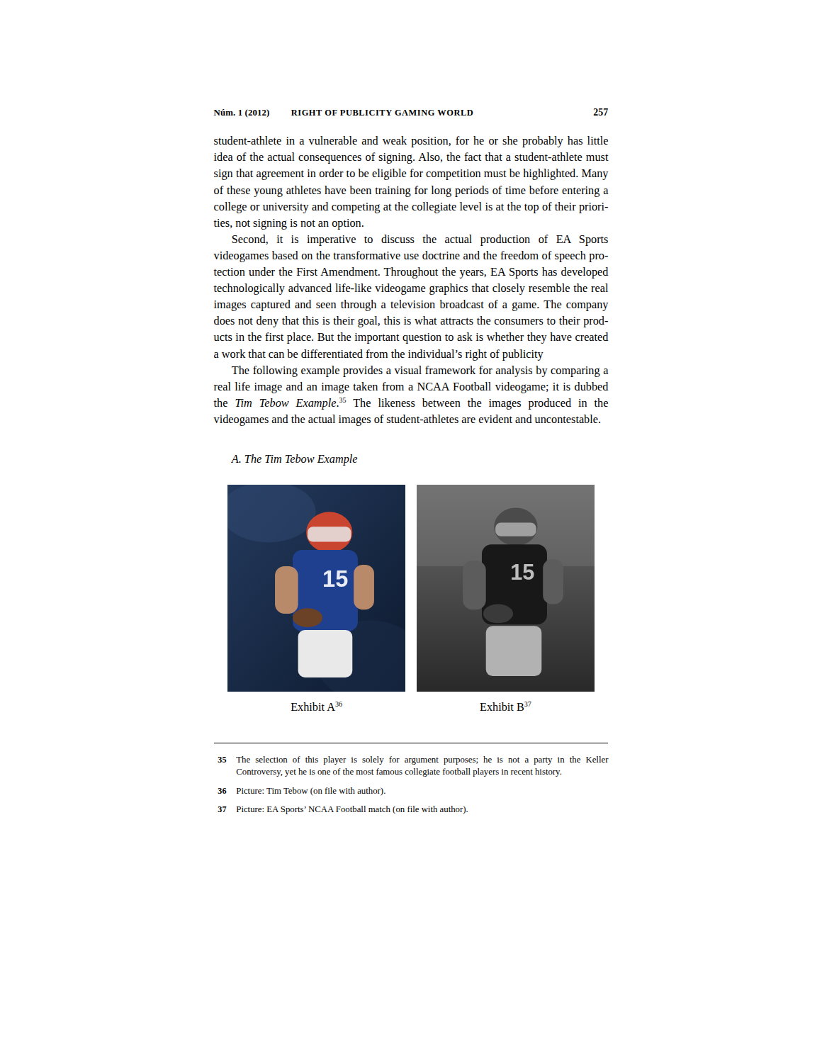Núm. 1 (2012) Right of Publicity Gaming World 257
student-athlete in a vulnerable and weak position, for he or she probably has little idea of the actual consequences of signing. Also, the fact that a student-athlete must sign that agreement in order to be eligible for competition must be highlighted. Many of these young athletes have been training for long periods of time before entering a college or university and competing at the collegiate level is at the top of their priorities, not signing is not an option.
Second, it is imperative to discuss the actual production of EA Sports videogames based on the transformative use doctrine and the freedom of speech protection under the First Amendment. Throughout the years, EA Sports has developed technologically advanced life-like videogame graphics that closely resemble the real images captured and seen through a television broadcast of a game. The company does not deny that this is their goal, this is what attracts the consumers to their products in the first place. But the important question to ask is whether they have created a work that can be differentiated from the individual’s right of publicity
The following example provides a visual framework for analysis by comparing a real life image and an image taken from a NCAA Football videogame; it is dubbed the Tim Tebow Example.35 The likeness between the images produced in the videogames and the actual images of student-athletes are evident and uncontestable.
A. The Tim Tebow Example
Exhibit A36
Exhibit B37
35
The selection of this player is solely for argument purposes; he is not a party in the Keller Controversy, yet he is one of the most famous collegiate football players in recent history.
36
Picture: Tim Tebow (on file with author).
37
Picture: EA Sports’ NCAA Football match (on file with author).